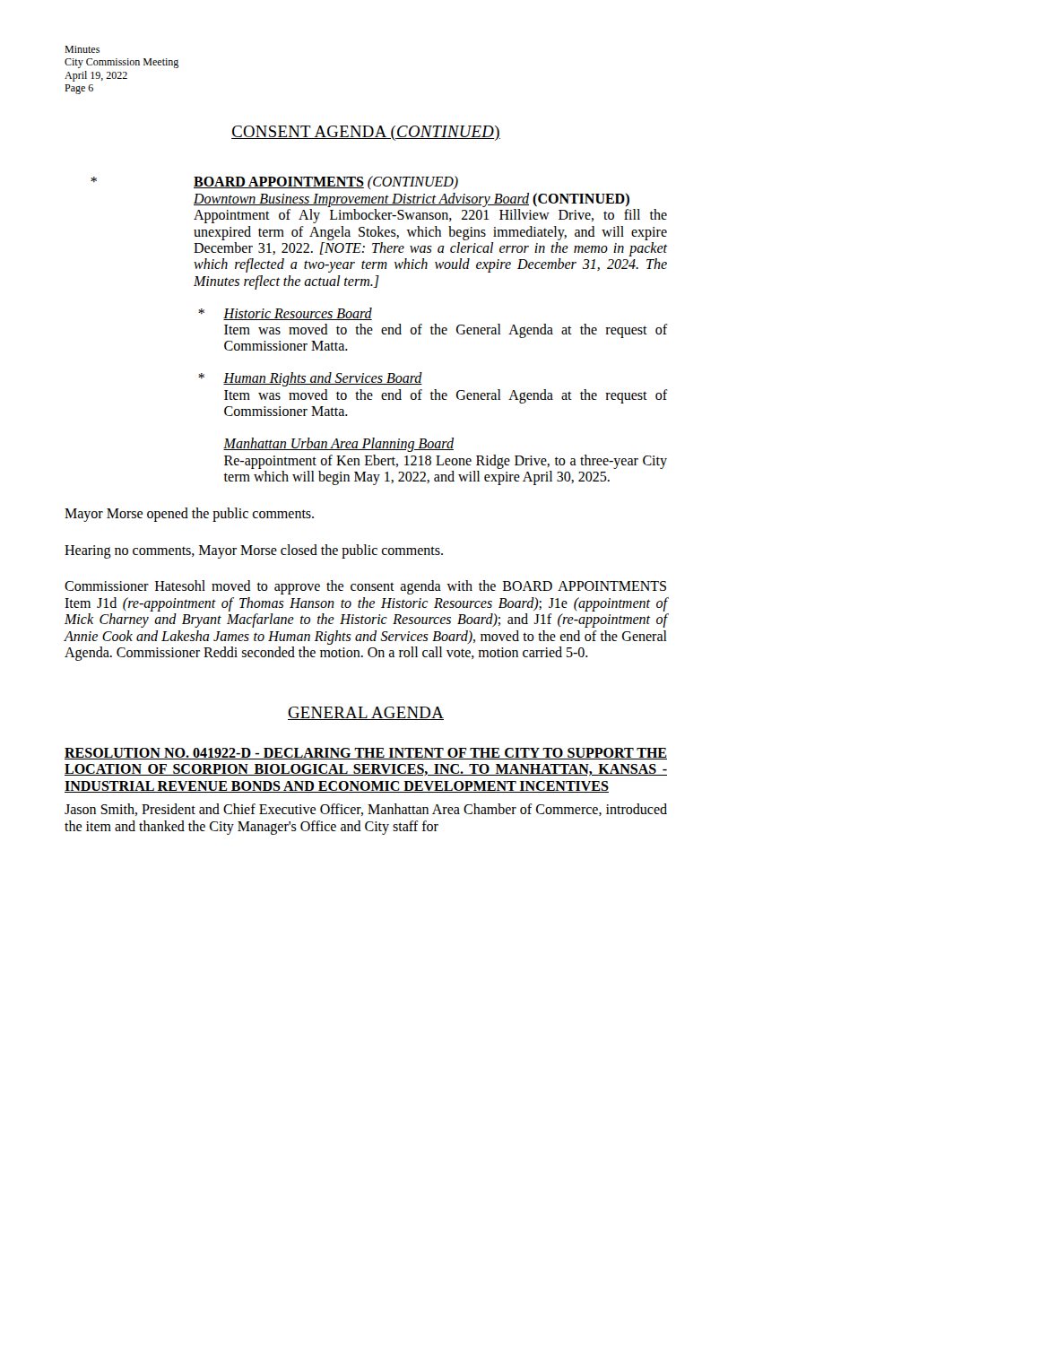Minutes
City Commission Meeting
April 19, 2022
Page 6
CONSENT AGENDA (CONTINUED)
*
BOARD APPOINTMENTS (CONTINUED)
Downtown Business Improvement District Advisory Board (CONTINUED)
Appointment of Aly Limbocker-Swanson, 2201 Hillview Drive, to fill the unexpired term of Angela Stokes, which begins immediately, and will expire December 31, 2022. [NOTE: There was a clerical error in the memo in packet which reflected a two-year term which would expire December 31, 2024. The Minutes reflect the actual term.]
*
Historic Resources Board
Item was moved to the end of the General Agenda at the request of Commissioner Matta.
*
Human Rights and Services Board
Item was moved to the end of the General Agenda at the request of Commissioner Matta.
Manhattan Urban Area Planning Board
Re-appointment of Ken Ebert, 1218 Leone Ridge Drive, to a three-year City term which will begin May 1, 2022, and will expire April 30, 2025.
Mayor Morse opened the public comments.
Hearing no comments, Mayor Morse closed the public comments.
Commissioner Hatesohl moved to approve the consent agenda with the BOARD APPOINTMENTS Item J1d (re-appointment of Thomas Hanson to the Historic Resources Board); J1e (appointment of Mick Charney and Bryant Macfarlane to the Historic Resources Board); and J1f (re-appointment of Annie Cook and Lakesha James to Human Rights and Services Board), moved to the end of the General Agenda. Commissioner Reddi seconded the motion. On a roll call vote, motion carried 5-0.
GENERAL AGENDA
RESOLUTION NO. 041922-D - DECLARING THE INTENT OF THE CITY TO SUPPORT THE LOCATION OF SCORPION BIOLOGICAL SERVICES, INC. TO MANHATTAN, KANSAS - INDUSTRIAL REVENUE BONDS AND ECONOMIC DEVELOPMENT INCENTIVES
Jason Smith, President and Chief Executive Officer, Manhattan Area Chamber of Commerce, introduced the item and thanked the City Manager's Office and City staff for